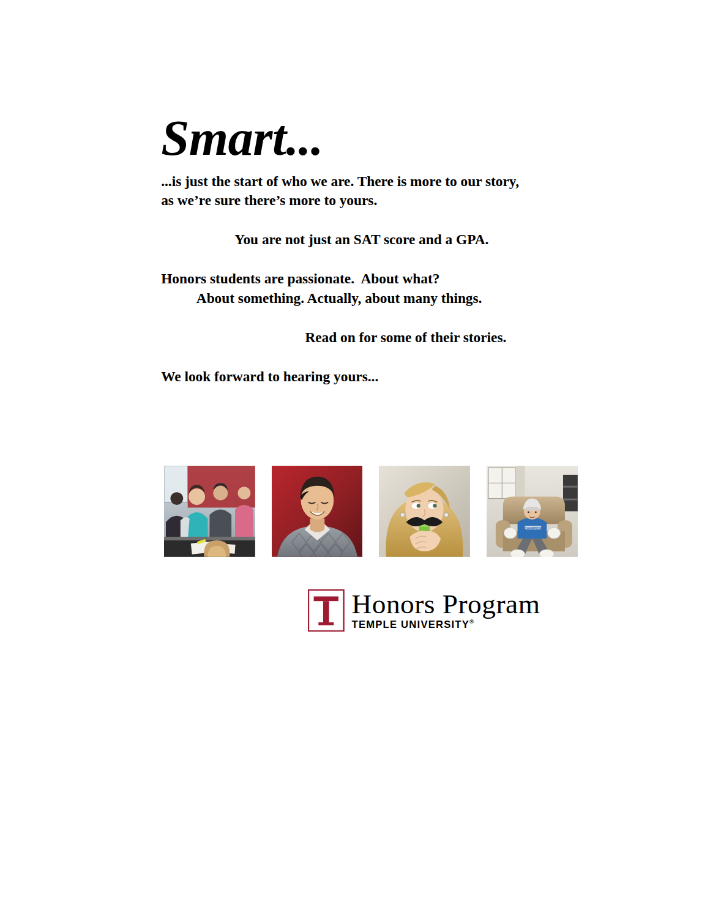Smart...
...is just the start of who we are. There is more to our story, as we’re sure there’s more to yours.
You are not just an SAT score and a GPA.
Honors students are passionate. About what?
About something. Actually, about many things.
Read on for some of their stories.
We look forward to hearing yours...
CHAMPION
Honors Program TEMPLE UNIVERSITY®